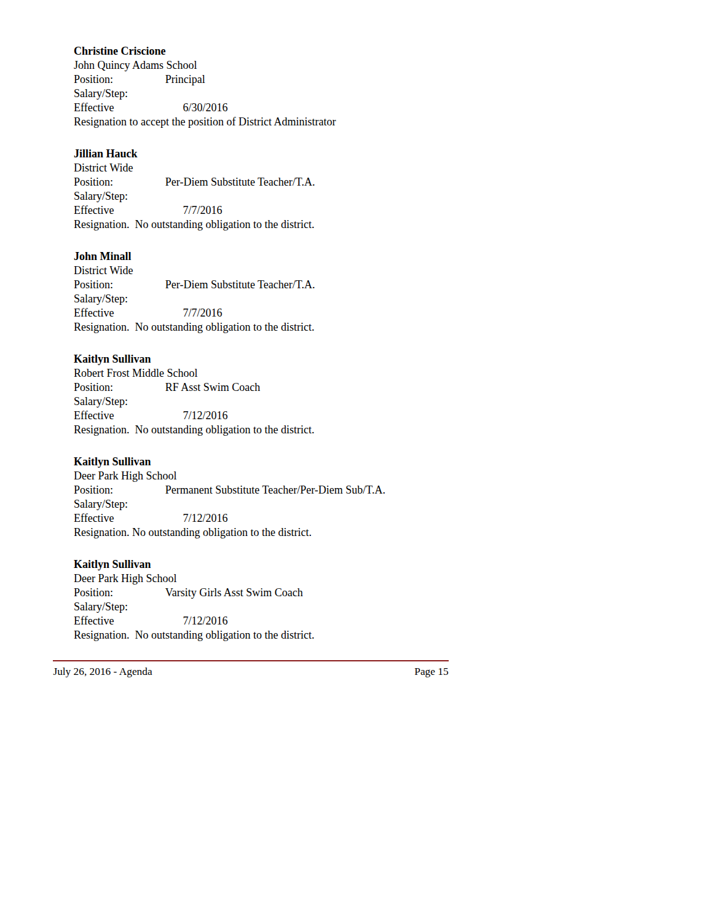Christine Criscione
John Quincy Adams School
Position: Principal
Salary/Step:
Effective 6/30/2016
Resignation to accept the position of District Administrator
Jillian Hauck
District Wide
Position: Per-Diem Substitute Teacher/T.A.
Salary/Step:
Effective 7/7/2016
Resignation. No outstanding obligation to the district.
John Minall
District Wide
Position: Per-Diem Substitute Teacher/T.A.
Salary/Step:
Effective 7/7/2016
Resignation. No outstanding obligation to the district.
Kaitlyn Sullivan
Robert Frost Middle School
Position: RF Asst Swim Coach
Salary/Step:
Effective 7/12/2016
Resignation. No outstanding obligation to the district.
Kaitlyn Sullivan
Deer Park High School
Position: Permanent Substitute Teacher/Per-Diem Sub/T.A.
Salary/Step:
Effective 7/12/2016
Resignation. No outstanding obligation to the district.
Kaitlyn Sullivan
Deer Park High School
Position: Varsity Girls Asst Swim Coach
Salary/Step:
Effective 7/12/2016
Resignation. No outstanding obligation to the district.
July 26, 2016 - Agenda Page 15